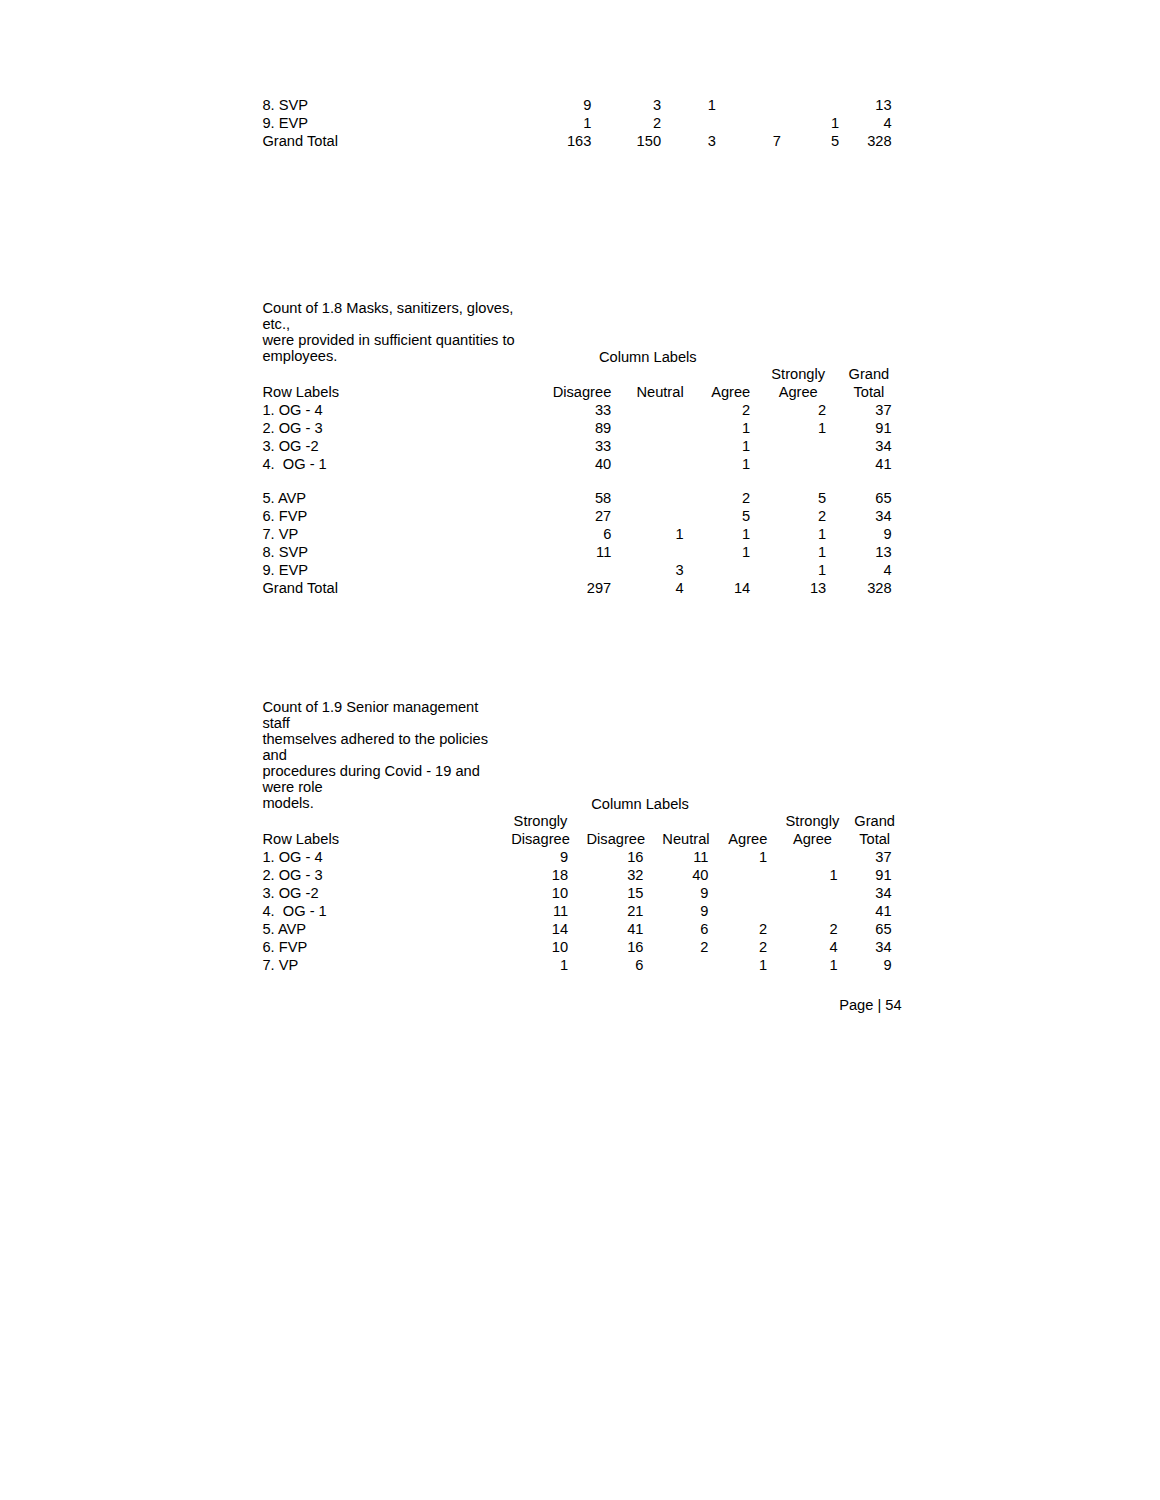| 8. SVP | 9 | 3 | 1 | | | 13 |
| 9. EVP | 1 | 2 | | | 1 | 4 |
| Grand Total | 163 | 150 | 3 | 7 | 5 | 328 |
| Count of 1.8 Masks, sanitizers, gloves, etc., were provided in sufficient quantities to employees. | Column Labels | | |
| | | | | Strongly | Grand |
| Row Labels | Disagree | Neutral | Agree | Agree | Total |
| 1. OG - 4 | 33 | | 2 | 2 | 37 |
| 2. OG - 3 | 89 | | 1 | 1 | 91 |
| 3. OG -2 | 33 | | 1 | | 34 |
| 4. OG - 1 | 40 | | 1 | | 41 |
| 5. AVP | 58 | | 2 | 5 | 65 |
| 6. FVP | 27 | | 5 | 2 | 34 |
| 7. VP | 6 | 1 | 1 | 1 | 9 |
| 8. SVP | 11 | | 1 | 1 | 13 |
| 9. EVP | | 3 | | 1 | 4 |
| Grand Total | 297 | 4 | 14 | 13 | 328 |
| Count of 1.9 Senior management staff themselves adhered to the policies and procedures during Covid - 19 and were role models. | Column Labels | | |
| | Strongly | | | | Strongly | Grand |
| Row Labels | Disagree | Disagree | Neutral | Agree | Agree | Total |
| 1. OG - 4 | 9 | 16 | 11 | 1 | | 37 |
| 2. OG - 3 | 18 | 32 | 40 | | 1 | 91 |
| 3. OG -2 | 10 | 15 | 9 | | | 34 |
| 4. OG - 1 | 11 | 21 | 9 | | | 41 |
| 5. AVP | 14 | 41 | 6 | 2 | 2 | 65 |
| 6. FVP | 10 | 16 | 2 | 2 | 4 | 34 |
| 7. VP | 1 | 6 | | 1 | 1 | 9 |
Page | 54